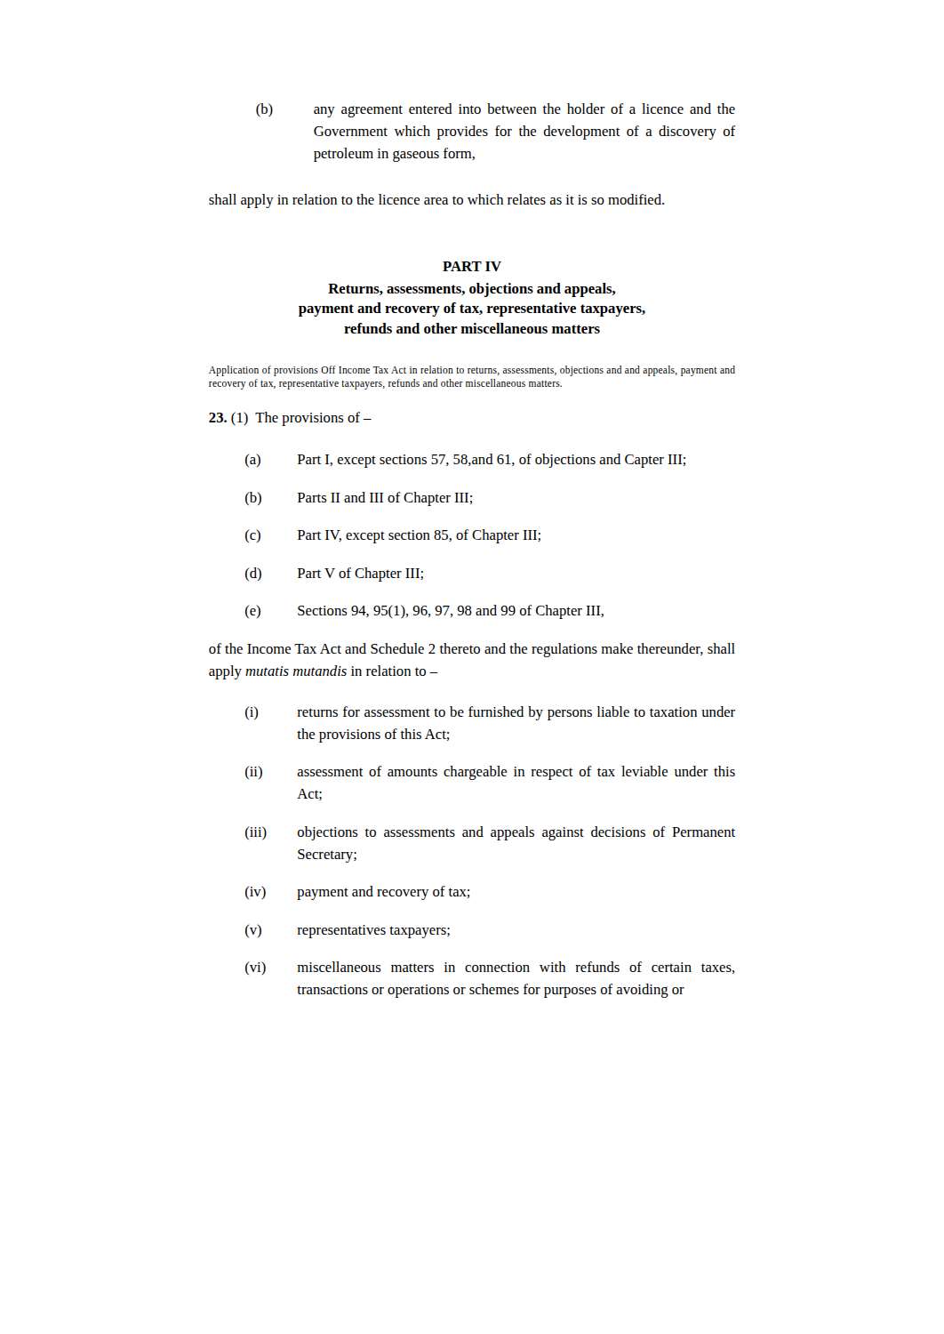(b)
any agreement entered into between the holder of a licence and the Government which provides for the development of a discovery of petroleum in gaseous form,
shall apply in relation to the licence area to which relates as it is so modified.
PART IV Returns, assessments, objections and appeals,
payment and recovery of tax, representative taxpayers,
refunds and other miscellaneous matters
Application of provisions Off Income Tax Act in relation to returns, assessments, objections and and appeals, payment and recovery of tax, representative taxpayers, refunds and other miscellaneous matters.
23. (1) The provisions of –
(a)
Part I, except sections 57, 58,and 61, of objections and Capter III;
(b)
Parts II and III of Chapter III;
(c)
Part IV, except section 85, of Chapter III;
(d)
Part V of Chapter III;
(e)
Sections 94, 95(1), 96, 97, 98 and 99 of Chapter III,
of the Income Tax Act and Schedule 2 thereto and the regulations make thereunder, shall apply mutatis mutandis in relation to –
(i)
returns for assessment to be furnished by persons liable to taxation under the provisions of this Act;
(ii)
assessment of amounts chargeable in respect of tax leviable under this Act;
(iii)
objections to assessments and appeals against decisions of Permanent Secretary;
(iv)
payment and recovery of tax;
(v)
representatives taxpayers;
(vi)
miscellaneous matters in connection with refunds of certain taxes, transactions or operations or schemes for purposes of avoiding or